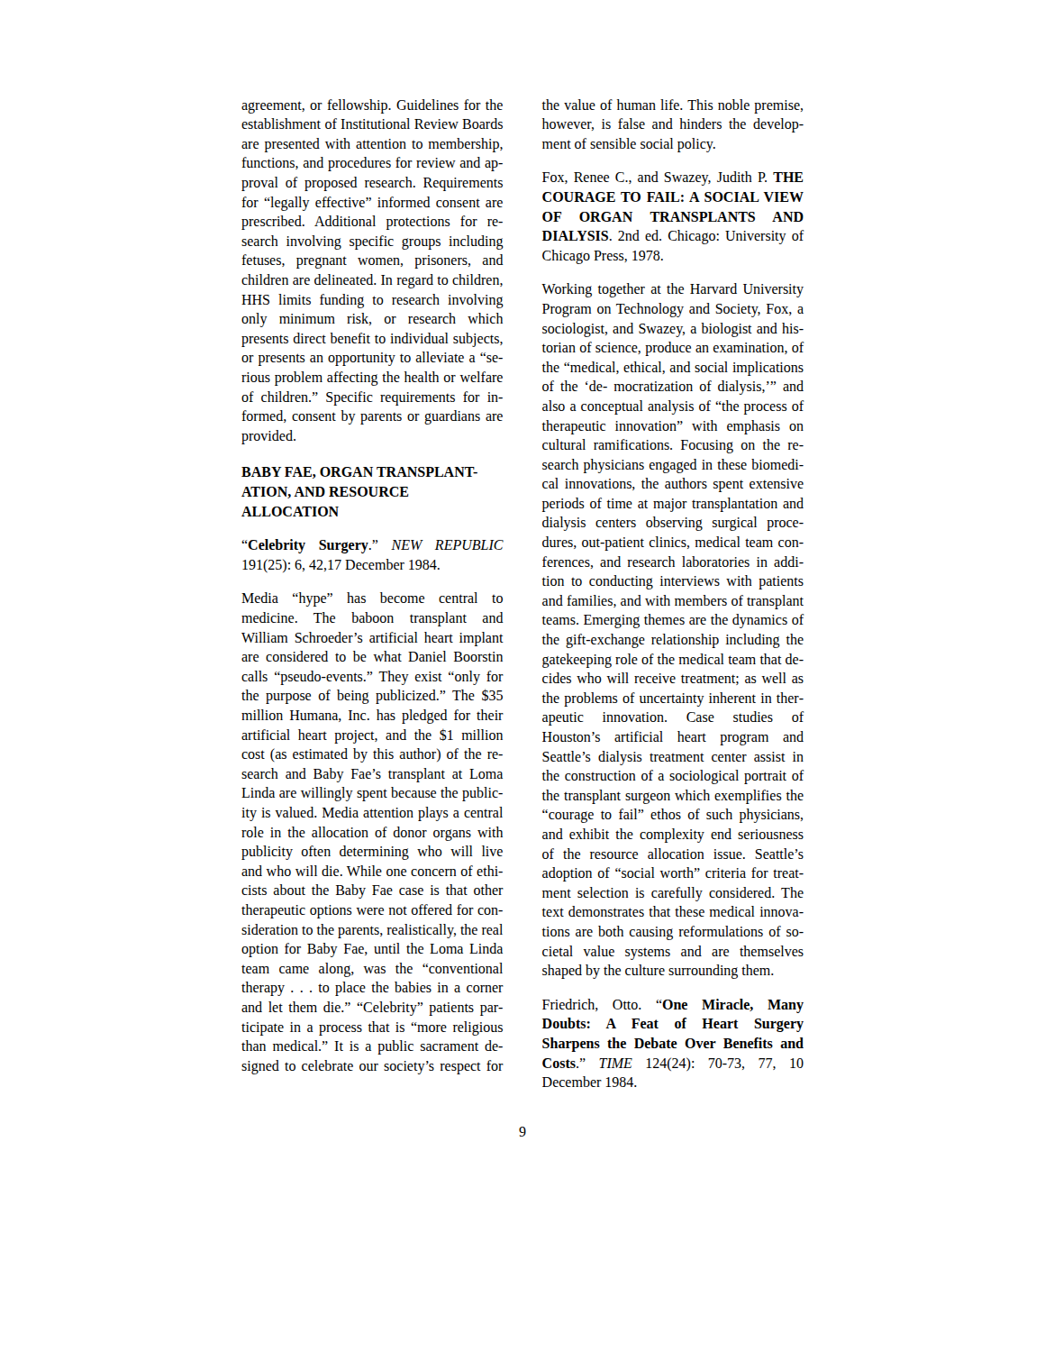agreement, or fellowship. Guidelines for the establishment of Institutional Review Boards are presented with attention to membership, functions, and procedures for review and approval of proposed research. Requirements for “legally effective” informed consent are prescribed. Additional protections for research involving specific groups including fetuses, pregnant women, prisoners, and children are delineated. In regard to children, HHS limits funding to research involving only minimum risk, or research which presents direct benefit to individual subjects, or presents an opportunity to alleviate a “serious problem affecting the health or welfare of children.” Specific requirements for informed, consent by parents or guardians are provided.
BABY FAE, ORGAN TRANSPLANT-ATION, AND RESOURCE ALLOCATION
“Celebrity Surgery.” NEW REPUBLIC 191(25): 6, 42,17 December 1984.
Media “hype” has become central to medicine. The baboon transplant and William Schroeder’s artificial heart implant are considered to be what Daniel Boorstin calls “pseudo-events.” They exist “only for the purpose of being publicized.” The $35 million Humana, Inc. has pledged for their artificial heart project, and the $1 million cost (as estimated by this author) of the research and Baby Fae’s transplant at Loma Linda are willingly spent because the publicity is valued. Media attention plays a central role in the allocation of donor organs with publicity often determining who will live and who will die. While one concern of ethicists about the Baby Fae case is that other therapeutic options were not offered for consideration to the parents, realistically, the real option for Baby Fae, until the Loma Linda team came along, was the “conventional therapy . . . to place the babies in a corner and let them die.” “Celebrity” patients participate in a process that is “more religious than medical.” It is a public sacrament designed to celebrate our society’s respect for the value of human life. This noble premise, however, is false and hinders the development of sensible social policy.
Fox, Renee C., and Swazey, Judith P. THE COURAGE TO FAIL: A SOCIAL VIEW OF ORGAN TRANSPLANTS AND DIALYSIS. 2nd ed. Chicago: University of Chicago Press, 1978.
Working together at the Harvard University Program on Technology and Society, Fox, a sociologist, and Swazey, a biologist and historian of science, produce an examination, of the “medical, ethical, and social implications of the ‘de- mocratization of dialysis,’” and also a conceptual analysis of “the process of therapeutic innovation” with emphasis on cultural ramifications. Focusing on the research physicians engaged in these biomedical innovations, the authors spent extensive periods of time at major transplantation and dialysis centers observing surgical procedures, out-patient clinics, medical team conferences, and research laboratories in addition to conducting interviews with patients and families, and with members of transplant teams. Emerging themes are the dynamics of the gift-exchange relationship including the gatekeeping role of the medical team that decides who will receive treatment; as well as the problems of uncertainty inherent in therapeutic innovation. Case studies of Houston’s artificial heart program and Seattle’s dialysis treatment center assist in the construction of a sociological portrait of the transplant surgeon which exemplifies the “courage to fail” ethos of such physicians, and exhibit the complexity end seriousness of the resource allocation issue. Seattle’s adoption of “social worth” criteria for treatment selection is carefully considered. The text demonstrates that these medical innovations are both causing reformulations of societal value systems and are themselves shaped by the culture surrounding them.
Friedrich, Otto. “One Miracle, Many Doubts: A Feat of Heart Surgery Sharpens the Debate Over Benefits and Costs.” TIME 124(24): 70-73, 77, 10 December 1984.
9